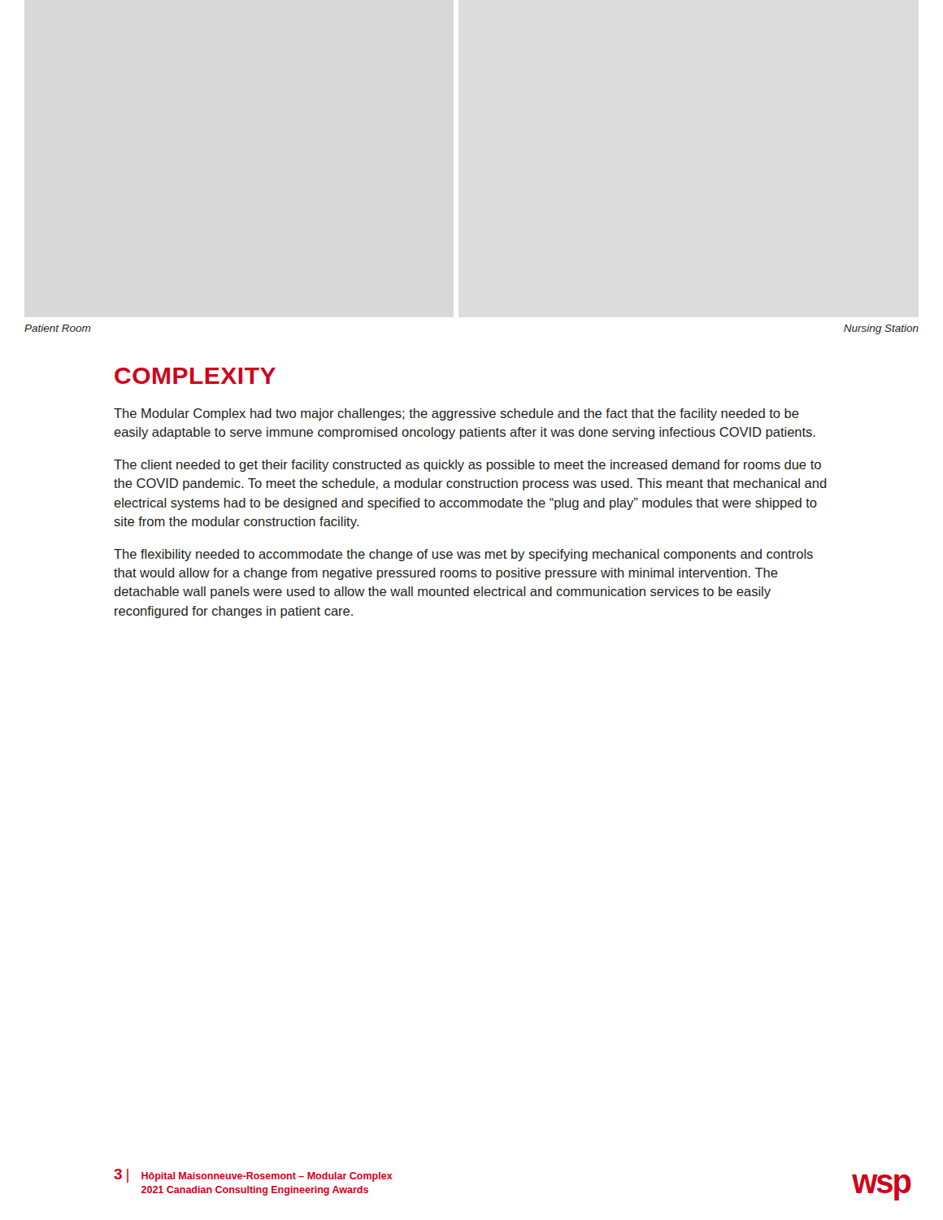Patient Room Nursing Station
COMPLEXITY
The Modular Complex had two major challenges; the aggressive schedule and the fact that the facility needed to be easily adaptable to serve immune compromised oncology patients after it was done serving infectious COVID patients.
The client needed to get their facility constructed as quickly as possible to meet the increased demand for rooms due to the COVID pandemic. To meet the schedule, a modular construction process was used. This meant that mechanical and electrical systems had to be designed and specified to accommodate the “plug and play” modules that were shipped to site from the modular construction facility.
The flexibility needed to accommodate the change of use was met by specifying mechanical components and controls that would allow for a change from negative pressured rooms to positive pressure with minimal intervention. The detachable wall panels were used to allow the wall mounted electrical and communication services to be easily reconfigured for changes in patient care.
3| Hôpital Maisonneuve-Rosemont – Modular Complex
2021 Canadian Consulting Engineering Awards
wsp